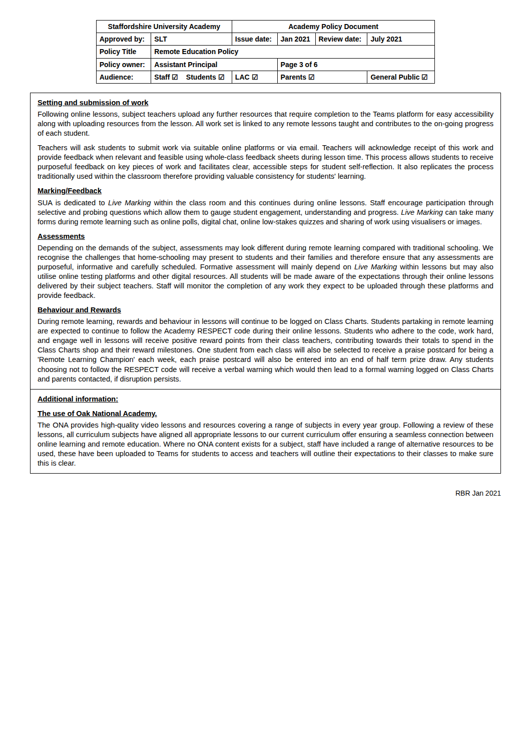| Staffordshire University Academy | Academy Policy Document |
| Approved by: | SLT | Issue date: | Jan 2021 | Review date: | July 2021 |
| Policy Title | Remote Education Policy |
| Policy owner: | Assistant Principal | Page 3 of 6 |
| Audience: | Staff ☑ Students ☑ | LAC ☑ | Parents ☑ | General Public ☑ |
Setting and submission of work
Following online lessons, subject teachers upload any further resources that require completion to the Teams platform for easy accessibility along with uploading resources from the lesson. All work set is linked to any remote lessons taught and contributes to the on-going progress of each student.
Teachers will ask students to submit work via suitable online platforms or via email. Teachers will acknowledge receipt of this work and provide feedback when relevant and feasible using whole-class feedback sheets during lesson time. This process allows students to receive purposeful feedback on key pieces of work and facilitates clear, accessible steps for student self-reflection. It also replicates the process traditionally used within the classroom therefore providing valuable consistency for students' learning.
Marking/Feedback
SUA is dedicated to Live Marking within the class room and this continues during online lessons. Staff encourage participation through selective and probing questions which allow them to gauge student engagement, understanding and progress. Live Marking can take many forms during remote learning such as online polls, digital chat, online low-stakes quizzes and sharing of work using visualisers or images.
Assessments
Depending on the demands of the subject, assessments may look different during remote learning compared with traditional schooling. We recognise the challenges that home-schooling may present to students and their families and therefore ensure that any assessments are purposeful, informative and carefully scheduled. Formative assessment will mainly depend on Live Marking within lessons but may also utilise online testing platforms and other digital resources. All students will be made aware of the expectations through their online lessons delivered by their subject teachers. Staff will monitor the completion of any work they expect to be uploaded through these platforms and provide feedback.
Behaviour and Rewards
During remote learning, rewards and behaviour in lessons will continue to be logged on Class Charts. Students partaking in remote learning are expected to continue to follow the Academy RESPECT code during their online lessons. Students who adhere to the code, work hard, and engage well in lessons will receive positive reward points from their class teachers, contributing towards their totals to spend in the Class Charts shop and their reward milestones. One student from each class will also be selected to receive a praise postcard for being a 'Remote Learning Champion' each week, each praise postcard will also be entered into an end of half term prize draw. Any students choosing not to follow the RESPECT code will receive a verbal warning which would then lead to a formal warning logged on Class Charts and parents contacted, if disruption persists.
Additional information:
The use of Oak National Academy.
The ONA provides high-quality video lessons and resources covering a range of subjects in every year group. Following a review of these lessons, all curriculum subjects have aligned all appropriate lessons to our current curriculum offer ensuring a seamless connection between online learning and remote education. Where no ONA content exists for a subject, staff have included a range of alternative resources to be used, these have been uploaded to Teams for students to access and teachers will outline their expectations to their classes to make sure this is clear.
RBR Jan 2021